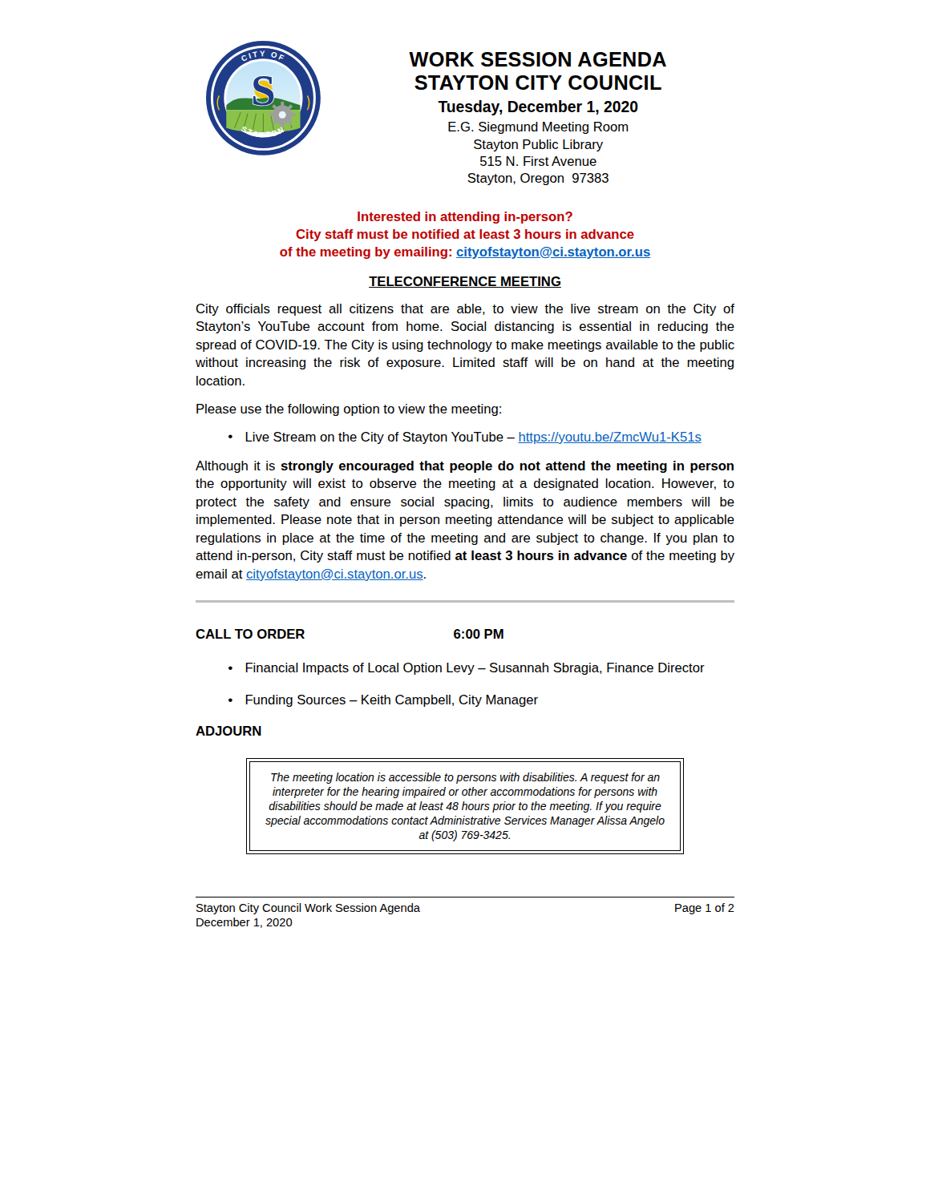S CITY OF STAYTON
WORK SESSION AGENDA
STAYTON CITY COUNCIL
Tuesday, December 1, 2020
E.G. Siegmund Meeting Room
Stayton Public Library
515 N. First Avenue
Stayton, Oregon 97383
Interested in attending in-person?
City staff must be notified at least 3 hours in advance
of the meeting by emailing: cityofstayton@ci.stayton.or.us
TELECONFERENCE MEETING
City officials request all citizens that are able, to view the live stream on the City of Stayton’s YouTube account from home. Social distancing is essential in reducing the spread of COVID-19. The City is using technology to make meetings available to the public without increasing the risk of exposure. Limited staff will be on hand at the meeting location.
Please use the following option to view the meeting:
Live Stream on the City of Stayton YouTube – https://youtu.be/ZmcWu1-K51s
Although it is strongly encouraged that people do not attend the meeting in person the opportunity will exist to observe the meeting at a designated location. However, to protect the safety and ensure social spacing, limits to audience members will be implemented. Please note that in person meeting attendance will be subject to applicable regulations in place at the time of the meeting and are subject to change. If you plan to attend in-person, City staff must be notified at least 3 hours in advance of the meeting by email at cityofstayton@ci.stayton.or.us.
CALL TO ORDER 6:00 PM
Financial Impacts of Local Option Levy – Susannah Sbragia, Finance Director
Funding Sources – Keith Campbell, City Manager
ADJOURN
The meeting location is accessible to persons with disabilities. A request for an interpreter for the hearing impaired or other accommodations for persons with disabilities should be made at least 48 hours prior to the meeting. If you require special accommodations contact Administrative Services Manager Alissa Angelo at (503) 769-3425.
Stayton City Council Work Session Agenda
December 1, 2020
Page 1 of 2